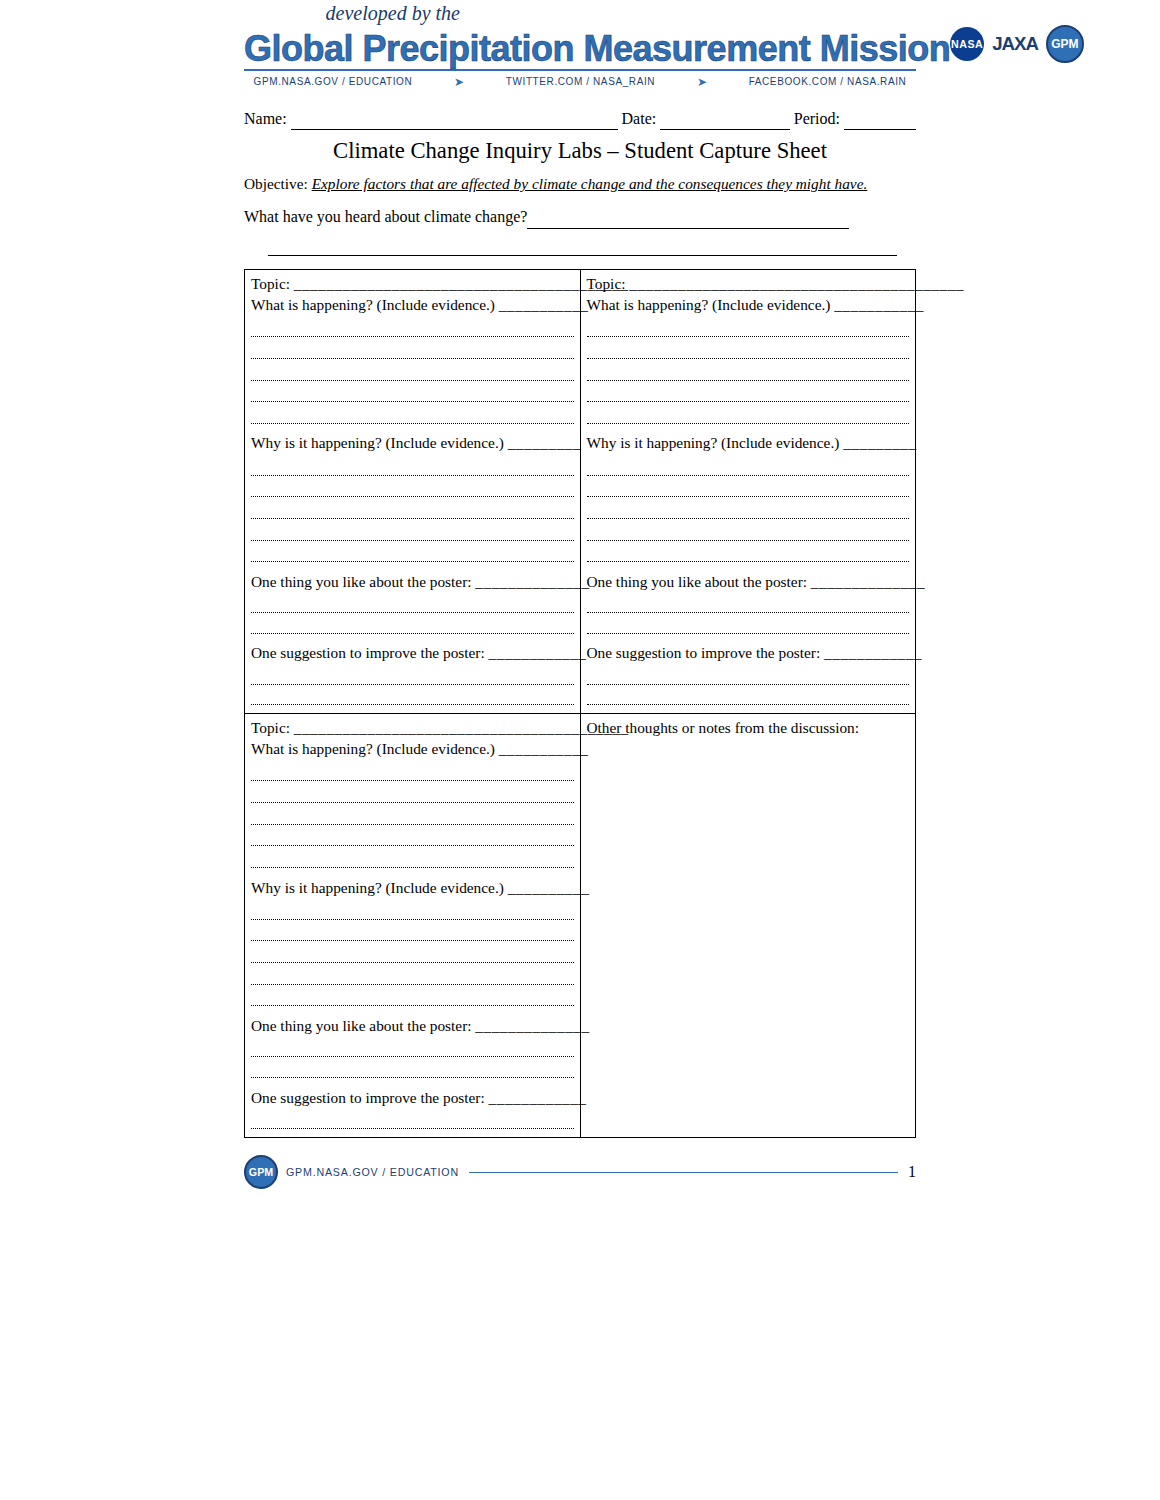developed by the
Global Precipitation Measurement Mission
NASA JAXA GPM
GPM.NASA.GOV / EDUCATION ➤ TWITTER.COM / NASA_RAIN ➤ FACEBOOK.COM / NASA.RAIN
Name: Date: Period:
Climate Change Inquiry Labs – Student Capture Sheet
Objective: Explore factors that are affected by climate change and the consequences they might have.
What have you heard about climate change?
| Topic: _________________________________________ What is happening? (Include evidence.) ___________ Why is it happening? (Include evidence.) _________ One thing you like about the poster: ______________ One suggestion to improve the poster: ____________ | Topic: _________________________________________ What is happening? (Include evidence.) ___________ Why is it happening? (Include evidence.) _________ One thing you like about the poster: ______________ One suggestion to improve the poster: ____________ |
| Topic: _________________________________________ What is happening? (Include evidence.) ___________ Why is it happening? (Include evidence.) __________ One thing you like about the poster: ______________ One suggestion to improve the poster: ____________ | Other thoughts or notes from the discussion: |
GPM GPM.NASA.GOV / EDUCATION
1